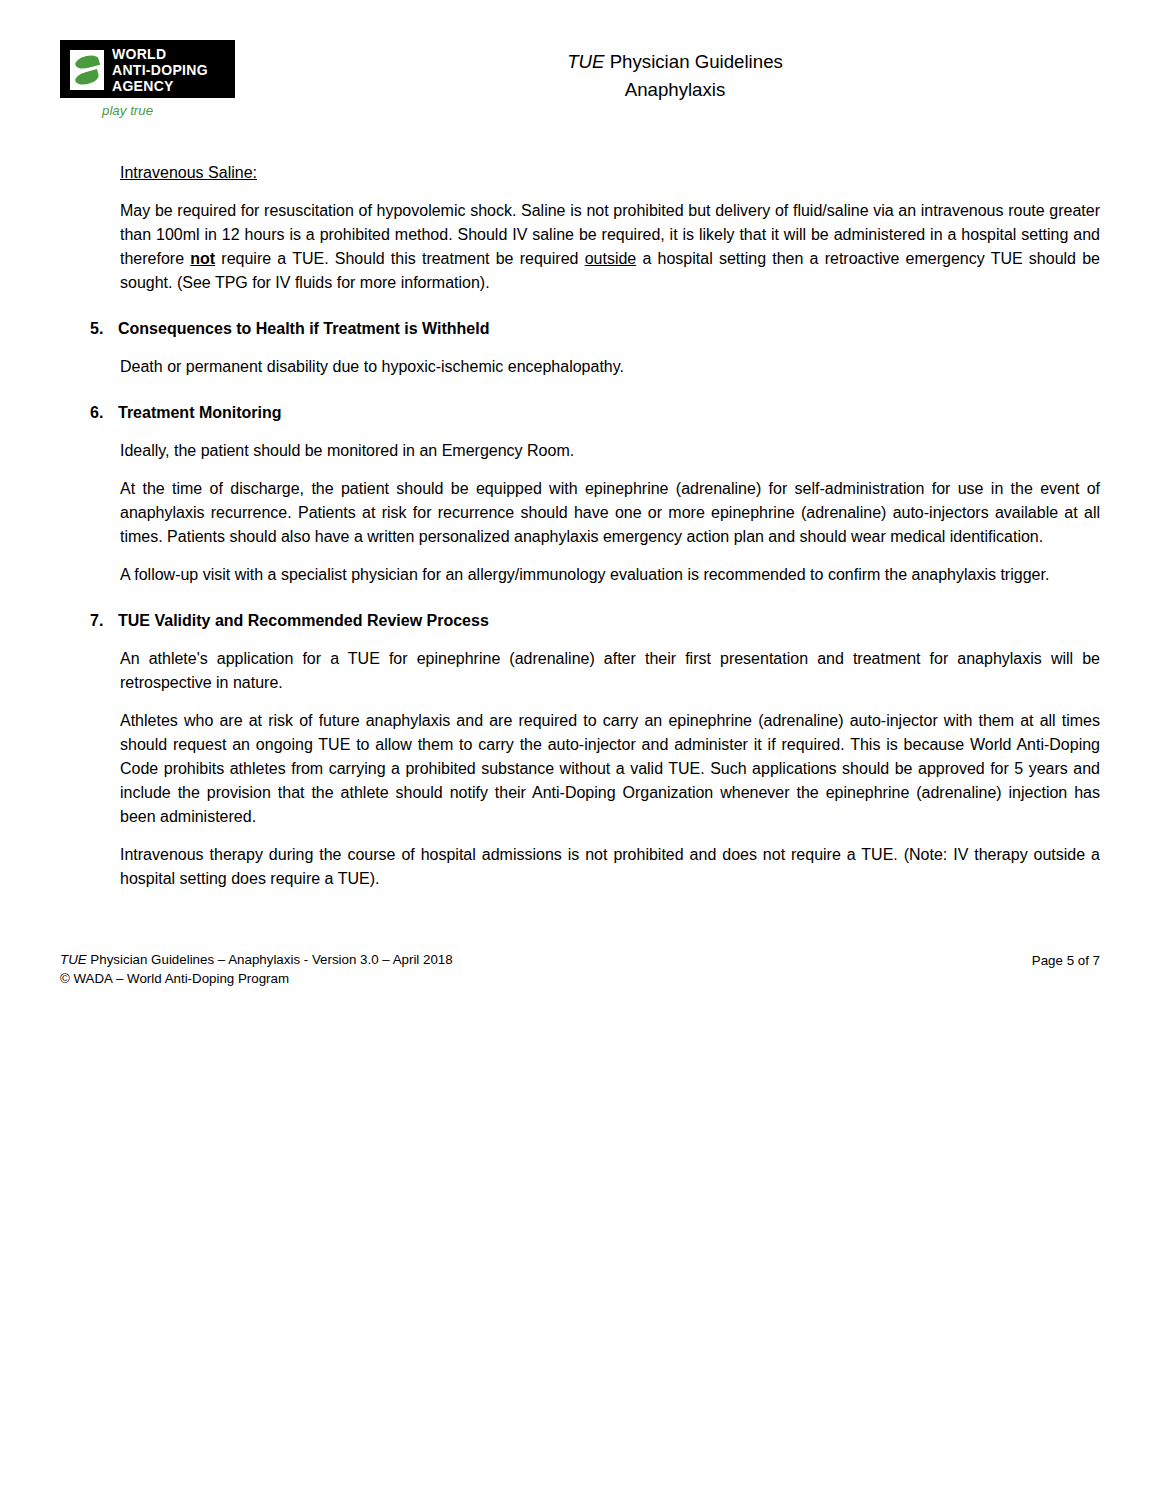WORLD
ANTI-DOPING
AGENCY
play true
TUE Physician Guidelines
Anaphylaxis
Intravenous Saline:
May be required for resuscitation of hypovolemic shock. Saline is not prohibited but delivery of fluid/saline via an intravenous route greater than 100ml in 12 hours is a prohibited method. Should IV saline be required, it is likely that it will be administered in a hospital setting and therefore not require a TUE. Should this treatment be required outside a hospital setting then a retroactive emergency TUE should be sought. (See TPG for IV fluids for more information).
5.
Consequences to Health if Treatment is Withheld
Death or permanent disability due to hypoxic-ischemic encephalopathy.
6.
Treatment Monitoring
Ideally, the patient should be monitored in an Emergency Room.
At the time of discharge, the patient should be equipped with epinephrine (adrenaline) for self-administration for use in the event of anaphylaxis recurrence. Patients at risk for recurrence should have one or more epinephrine (adrenaline) auto-injectors available at all times. Patients should also have a written personalized anaphylaxis emergency action plan and should wear medical identification.
A follow-up visit with a specialist physician for an allergy/immunology evaluation is recommended to confirm the anaphylaxis trigger.
7.
TUE Validity and Recommended Review Process
An athlete's application for a TUE for epinephrine (adrenaline) after their first presentation and treatment for anaphylaxis will be retrospective in nature.
Athletes who are at risk of future anaphylaxis and are required to carry an epinephrine (adrenaline) auto-injector with them at all times should request an ongoing TUE to allow them to carry the auto-injector and administer it if required. This is because World Anti-Doping Code prohibits athletes from carrying a prohibited substance without a valid TUE. Such applications should be approved for 5 years and include the provision that the athlete should notify their Anti-Doping Organization whenever the epinephrine (adrenaline) injection has been administered.
Intravenous therapy during the course of hospital admissions is not prohibited and does not require a TUE. (Note: IV therapy outside a hospital setting does require a TUE).
TUE Physician Guidelines – Anaphylaxis - Version 3.0 – April 2018
© WADA – World Anti-Doping Program
Page 5 of 7